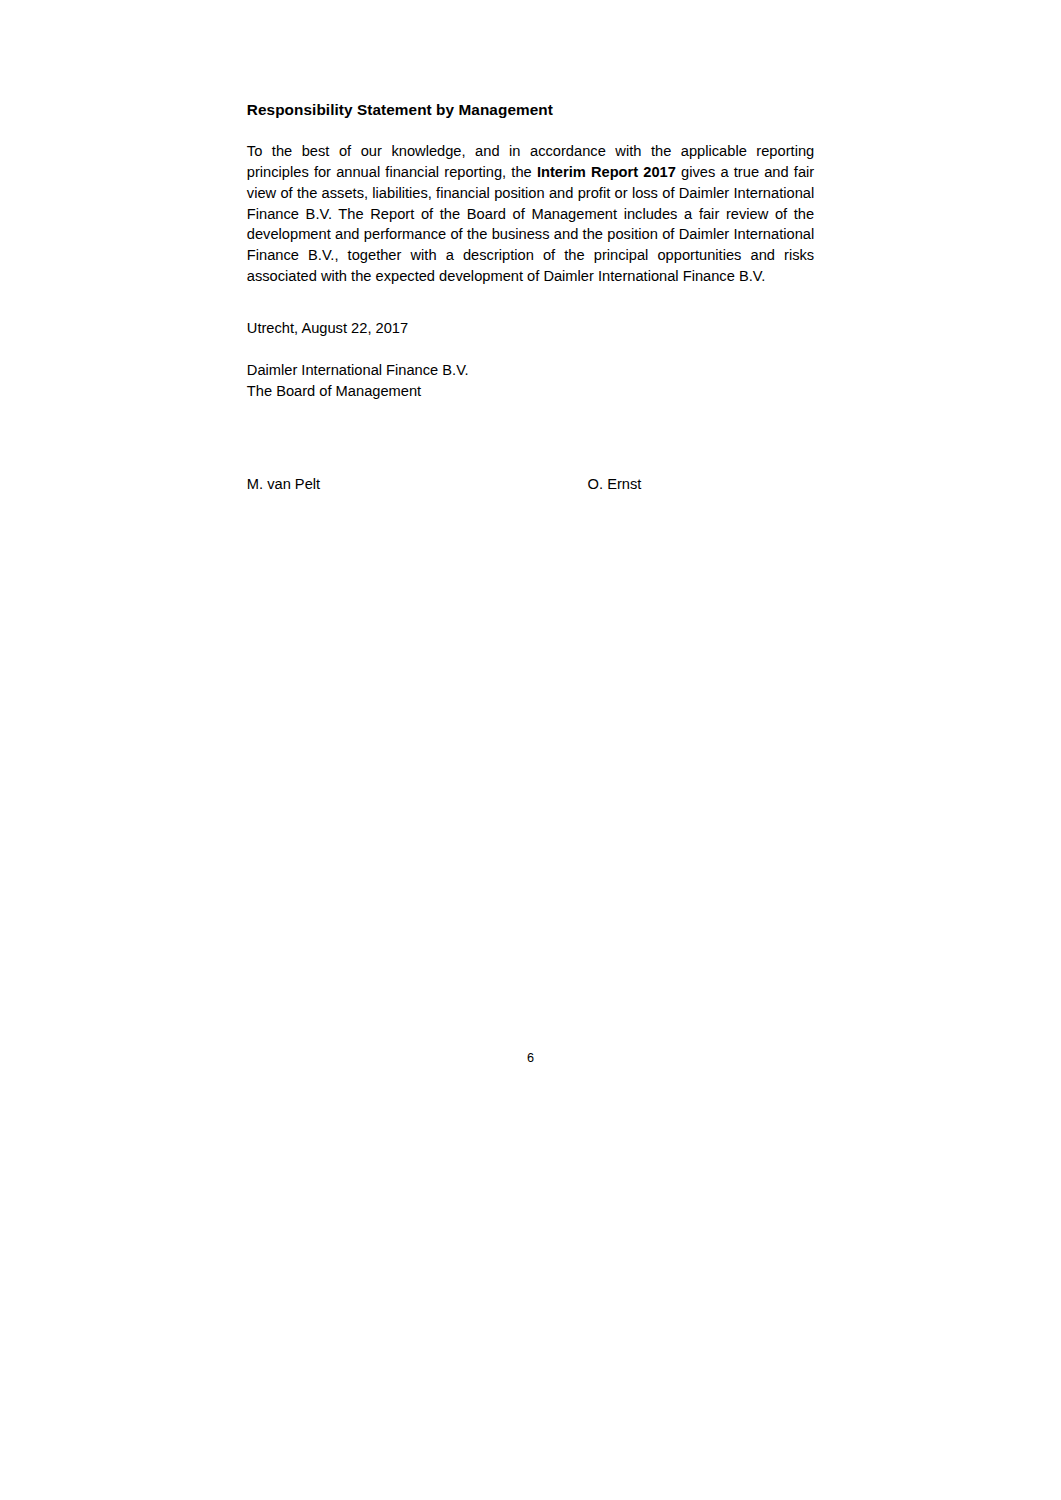Responsibility Statement by Management
To the best of our knowledge, and in accordance with the applicable reporting principles for annual financial reporting, the Interim Report 2017 gives a true and fair view of the assets, liabilities, financial position and profit or loss of Daimler International Finance B.V. The Report of the Board of Management includes a fair review of the development and performance of the business and the position of Daimler International Finance B.V., together with a description of the principal opportunities and risks associated with the expected development of Daimler International Finance B.V.
Utrecht, August 22, 2017
Daimler International Finance B.V.
The Board of Management
M. van Pelt
O. Ernst
6